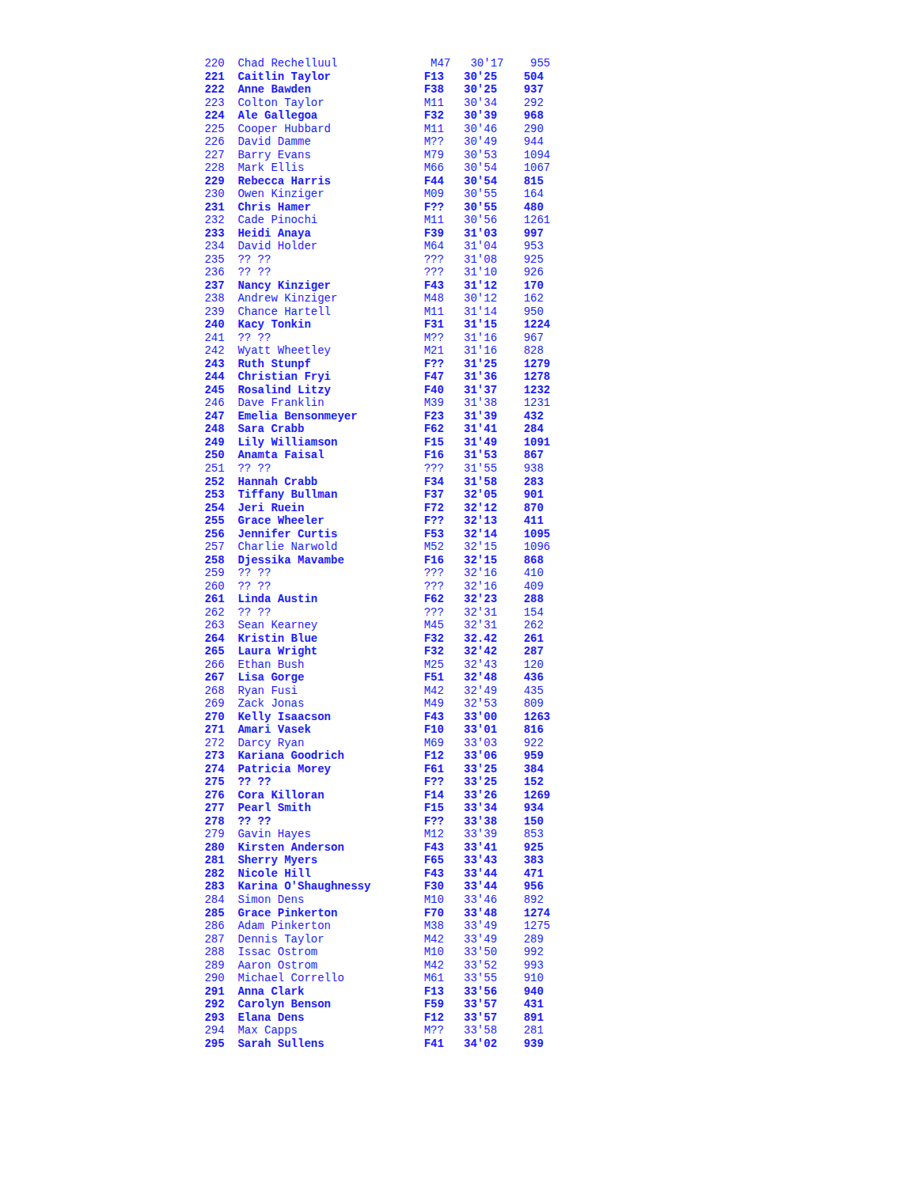220  Chad Rechelluul              M47   30'17    955
221  Caitlin Taylor              F13   30'25    504
222  Anne Bawden                 F38   30'25    937
223  Colton Taylor               M11   30'34    292
224  Ale Gallegoa                F32   30'39    968
225  Cooper Hubbard              M11   30'46    290
226  David Damme                 M??   30'49    944
227  Barry Evans                 M79   30'53    1094
228  Mark Ellis                  M66   30'54    1067
229  Rebecca Harris              F44   30'54    815
230  Owen Kinziger               M09   30'55    164
231  Chris Hamer                 F??   30'55    480
232  Cade Pinochi                M11   30'56    1261
233  Heidi Anaya                 F39   31'03    997
234  David Holder                M64   31'04    953
235  ?? ??                       ???   31'08    925
236  ?? ??                       ???   31'10    926
237  Nancy Kinziger              F43   31'12    170
238  Andrew Kinziger             M48   30'12    162
239  Chance Hartell              M11   31'14    950
240  Kacy Tonkin                 F31   31'15    1224
241  ?? ??                       M??   31'16    967
242  Wyatt Wheetley              M21   31'16    828
243  Ruth Stunpf                 F??   31'25    1279
244  Christian Fryi              F47   31'36    1278
245  Rosalind Litzy              F40   31'37    1232
246  Dave Franklin               M39   31'38    1231
247  Emelia Bensonmeyer          F23   31'39    432
248  Sara Crabb                  F62   31'41    284
249  Lily Williamson             F15   31'49    1091
250  Anamta Faisal               F16   31'53    867
251  ?? ??                       ???   31'55    938
252  Hannah Crabb                F34   31'58    283
253  Tiffany Bullman             F37   32'05    901
254  Jeri Ruein                  F72   32'12    870
255  Grace Wheeler               F??   32'13    411
256  Jennifer Curtis             F53   32'14    1095
257  Charlie Narwold             M52   32'15    1096
258  Djessika Mavambe            F16   32'15    868
259  ?? ??                       ???   32'16    410
260  ?? ??                       ???   32'16    409
261  Linda Austin                F62   32'23    288
262  ?? ??                       ???   32'31    154
263  Sean Kearney                M45   32'31    262
264  Kristin Blue                F32   32.42    261
265  Laura Wright                F32   32'42    287
266  Ethan Bush                  M25   32'43    120
267  Lisa Gorge                  F51   32'48    436
268  Ryan Fusi                   M42   32'49    435
269  Zack Jonas                  M49   32'53    809
270  Kelly Isaacson              F43   33'00    1263
271  Amari Vasek                 F10   33'01    816
272  Darcy Ryan                  M69   33'03    922
273  Kariana Goodrich            F12   33'06    959
274  Patricia Morey              F61   33'25    384
275  ?? ??                       F??   33'25    152
276  Cora Killoran               F14   33'26    1269
277  Pearl Smith                 F15   33'34    934
278  ?? ??                       F??   33'38    150
279  Gavin Hayes                 M12   33'39    853
280  Kirsten Anderson            F43   33'41    925
281  Sherry Myers                F65   33'43    383
282  Nicole Hill                 F43   33'44    471
283  Karina O'Shaughnessy        F30   33'44    956
284  Simon Dens                  M10   33'46    892
285  Grace Pinkerton             F70   33'48    1274
286  Adam Pinkerton              M38   33'49    1275
287  Dennis Taylor               M42   33'49    289
288  Issac Ostrom                M10   33'50    992
289  Aaron Ostrom                M42   33'52    993
290  Michael Corrello            M61   33'55    910
291  Anna Clark                  F13   33'56    940
292  Carolyn Benson              F59   33'57    431
293  Elana Dens                  F12   33'57    891
294  Max Capps                   M??   33'58    281
295  Sarah Sullens               F41   34'02    939